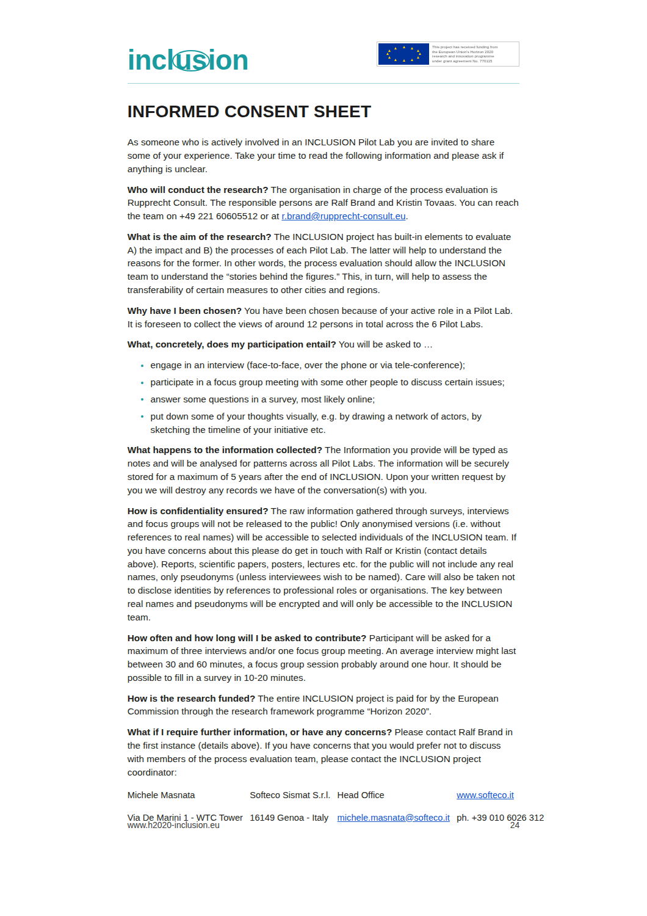inclusion
This project has received funding from
the European Union's Horizon 2020
research and innovation programme
under grant agreement No. 770115
INFORMED CONSENT SHEET
As someone who is actively involved in an INCLUSION Pilot Lab you are invited to share some of your experience. Take your time to read the following information and please ask if anything is unclear.
Who will conduct the research? The organisation in charge of the process evaluation is Rupprecht Consult. The responsible persons are Ralf Brand and Kristin Tovaas. You can reach the team on +49 221 60605512 or at r.brand@rupprecht-consult.eu.
What is the aim of the research? The INCLUSION project has built-in elements to evaluate A) the impact and B) the processes of each Pilot Lab. The latter will help to understand the reasons for the former. In other words, the process evaluation should allow the INCLUSION team to understand the “stories behind the figures.” This, in turn, will help to assess the transferability of certain measures to other cities and regions.
Why have I been chosen? You have been chosen because of your active role in a Pilot Lab. It is foreseen to collect the views of around 12 persons in total across the 6 Pilot Labs.
What, concretely, does my participation entail? You will be asked to …
engage in an interview (face-to-face, over the phone or via tele-conference);
participate in a focus group meeting with some other people to discuss certain issues;
answer some questions in a survey, most likely online;
put down some of your thoughts visually, e.g. by drawing a network of actors, by sketching the timeline of your initiative etc.
What happens to the information collected? The Information you provide will be typed as notes and will be analysed for patterns across all Pilot Labs. The information will be securely stored for a maximum of 5 years after the end of INCLUSION. Upon your written request by you we will destroy any records we have of the conversation(s) with you.
How is confidentiality ensured? The raw information gathered through surveys, interviews and focus groups will not be released to the public! Only anonymised versions (i.e. without references to real names) will be accessible to selected individuals of the INCLUSION team. If you have concerns about this please do get in touch with Ralf or Kristin (contact details above). Reports, scientific papers, posters, lectures etc. for the public will not include any real names, only pseudonyms (unless interviewees wish to be named). Care will also be taken not to disclose identities by references to professional roles or organisations. The key between real names and pseudonyms will be encrypted and will only be accessible to the INCLUSION team.
How often and how long will I be asked to contribute? Participant will be asked for a maximum of three interviews and/or one focus group meeting. An average interview might last between 30 and 60 minutes, a focus group session probably around one hour. It should be possible to fill in a survey in 10-20 minutes.
How is the research funded? The entire INCLUSION project is paid for by the European Commission through the research framework programme “Horizon 2020”.
What if I require further information, or have any concerns? Please contact Ralf Brand in the first instance (details above). If you have concerns that you would prefer not to discuss with members of the process evaluation team, please contact the INCLUSION project coordinator:
| Michele Masnata | Softeco Sismat S.r.l. | Head Office | www.softeco.it |
| Via De Marini 1 - WTC Tower | 16149 Genoa - Italy | michele.masnata@softeco.it | ph. +39 010 6026 312 |
www.h2020-inclusion.eu 24